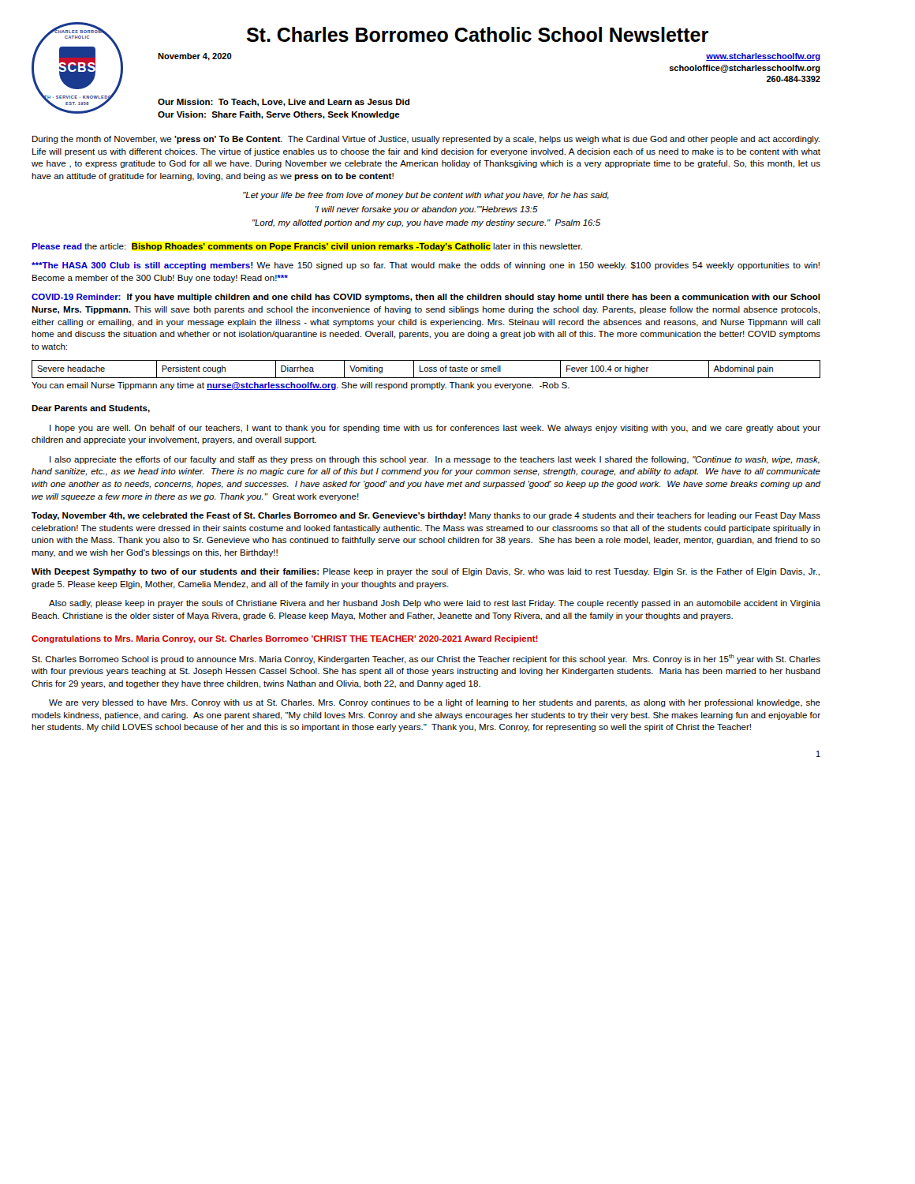ST. CHARLES BORROMEO CATHOLIC
SCBS
FAITH · SERVICE · KNOWLEDGE · EST. 1958
St. Charles Borromeo Catholic School Newsletter
November 4, 2020
www.stcharlesschoolfw.org
schooloffice@stcharlesschoolfw.org
260-484-3392
Our Mission: To Teach, Love, Live and Learn as Jesus Did
Our Vision: Share Faith, Serve Others, Seek Knowledge
During the month of November, we 'press on' To Be Content. The Cardinal Virtue of Justice, usually represented by a scale, helps us weigh what is due God and other people and act accordingly. Life will present us with different choices. The virtue of justice enables us to choose the fair and kind decision for everyone involved. A decision each of us need to make is to be content with what we have , to express gratitude to God for all we have. During November we celebrate the American holiday of Thanksgiving which is a very appropriate time to be grateful. So, this month, let us have an attitude of gratitude for learning, loving, and being as we press on to be content!
"Let your life be free from love of money but be content with what you have, for he has said,
'I will never forsake you or abandon you.'"Hebrews 13:5
"Lord, my allotted portion and my cup, you have made my destiny secure." Psalm 16:5
Please read the article: Bishop Rhoades' comments on Pope Francis' civil union remarks -Today's Catholic later in this newsletter.
***The HASA 300 Club is still accepting members! We have 150 signed up so far. That would make the odds of winning one in 150 weekly. $100 provides 54 weekly opportunities to win! Become a member of the 300 Club! Buy one today! Read on!***
COVID-19 Reminder: If you have multiple children and one child has COVID symptoms, then all the children should stay home until there has been a communication with our School Nurse, Mrs. Tippmann. This will save both parents and school the inconvenience of having to send siblings home during the school day. Parents, please follow the normal absence protocols, either calling or emailing, and in your message explain the illness - what symptoms your child is experiencing. Mrs. Steinau will record the absences and reasons, and Nurse Tippmann will call home and discuss the situation and whether or not isolation/quarantine is needed. Overall, parents, you are doing a great job with all of this. The more communication the better! COVID symptoms to watch:
| Severe headache | Persistent cough | Diarrhea | Vomiting | Loss of taste or smell | Fever 100.4 or higher | Abdominal pain |
You can email Nurse Tippmann any time at nurse@stcharlesschoolfw.org. She will respond promptly. Thank you everyone. -Rob S.
Dear Parents and Students,
I hope you are well. On behalf of our teachers, I want to thank you for spending time with us for conferences last week. We always enjoy visiting with you, and we care greatly about your children and appreciate your involvement, prayers, and overall support.
I also appreciate the efforts of our faculty and staff as they press on through this school year. In a message to the teachers last week I shared the following, "Continue to wash, wipe, mask, hand sanitize, etc., as we head into winter. There is no magic cure for all of this but I commend you for your common sense, strength, courage, and ability to adapt. We have to all communicate with one another as to needs, concerns, hopes, and successes. I have asked for 'good' and you have met and surpassed 'good' so keep up the good work. We have some breaks coming up and we will squeeze a few more in there as we go. Thank you." Great work everyone!
Today, November 4th, we celebrated the Feast of St. Charles Borromeo and Sr. Genevieve's birthday! Many thanks to our grade 4 students and their teachers for leading our Feast Day Mass celebration! The students were dressed in their saints costume and looked fantastically authentic. The Mass was streamed to our classrooms so that all of the students could participate spiritually in union with the Mass. Thank you also to Sr. Genevieve who has continued to faithfully serve our school children for 38 years. She has been a role model, leader, mentor, guardian, and friend to so many, and we wish her God's blessings on this, her Birthday!!
With Deepest Sympathy to two of our students and their families: Please keep in prayer the soul of Elgin Davis, Sr. who was laid to rest Tuesday. Elgin Sr. is the Father of Elgin Davis, Jr., grade 5. Please keep Elgin, Mother, Camelia Mendez, and all of the family in your thoughts and prayers.
Also sadly, please keep in prayer the souls of Christiane Rivera and her husband Josh Delp who were laid to rest last Friday. The couple recently passed in an automobile accident in Virginia Beach. Christiane is the older sister of Maya Rivera, grade 6. Please keep Maya, Mother and Father, Jeanette and Tony Rivera, and all the family in your thoughts and prayers.
Congratulations to Mrs. Maria Conroy, our St. Charles Borromeo 'CHRIST THE TEACHER' 2020-2021 Award Recipient!
St. Charles Borromeo School is proud to announce Mrs. Maria Conroy, Kindergarten Teacher, as our Christ the Teacher recipient for this school year. Mrs. Conroy is in her 15th year with St. Charles with four previous years teaching at St. Joseph Hessen Cassel School. She has spent all of those years instructing and loving her Kindergarten students. Maria has been married to her husband Chris for 29 years, and together they have three children, twins Nathan and Olivia, both 22, and Danny aged 18.
We are very blessed to have Mrs. Conroy with us at St. Charles. Mrs. Conroy continues to be a light of learning to her students and parents, as along with her professional knowledge, she models kindness, patience, and caring. As one parent shared, "My child loves Mrs. Conroy and she always encourages her students to try their very best. She makes learning fun and enjoyable for her students. My child LOVES school because of her and this is so important in those early years." Thank you, Mrs. Conroy, for representing so well the spirit of Christ the Teacher!
1